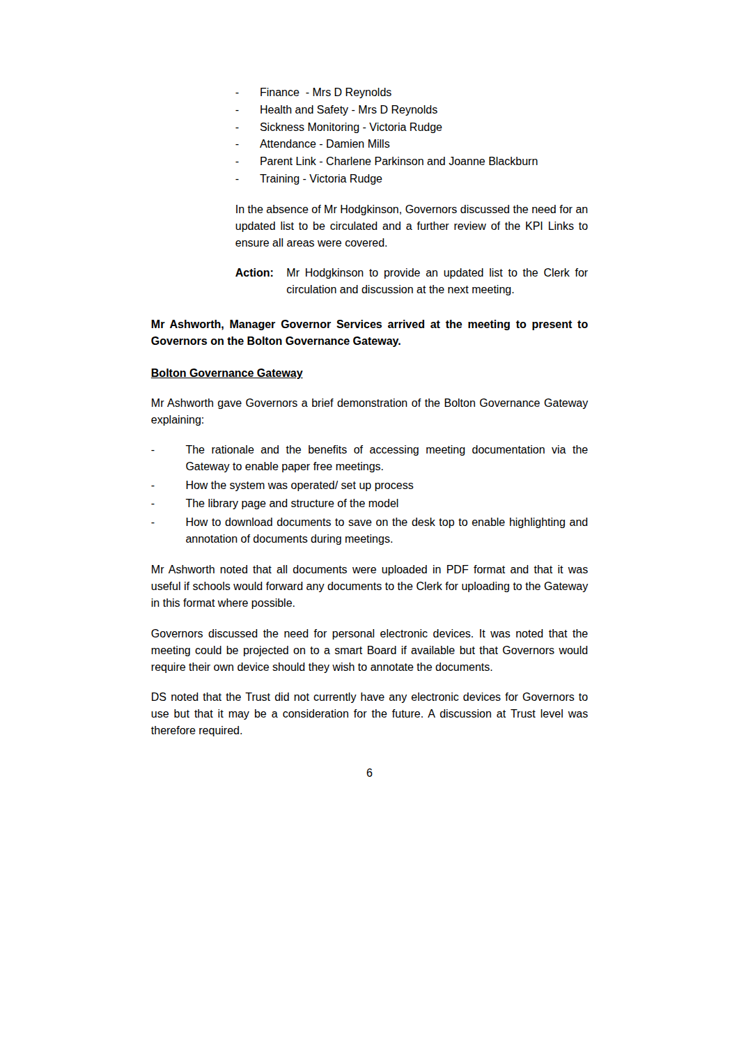Finance - Mrs D Reynolds
Health and Safety - Mrs D Reynolds
Sickness Monitoring - Victoria Rudge
Attendance - Damien Mills
Parent Link - Charlene Parkinson and Joanne Blackburn
Training - Victoria Rudge
In the absence of Mr Hodgkinson, Governors discussed the need for an updated list to be circulated and a further review of the KPI Links to ensure all areas were covered.
Action:
Mr Hodgkinson to provide an updated list to the Clerk for circulation and discussion at the next meeting.
Mr Ashworth, Manager Governor Services arrived at the meeting to present to Governors on the Bolton Governance Gateway.
Bolton Governance Gateway
Mr Ashworth gave Governors a brief demonstration of the Bolton Governance Gateway explaining:
The rationale and the benefits of accessing meeting documentation via the Gateway to enable paper free meetings.
How the system was operated/ set up process
The library page and structure of the model
How to download documents to save on the desk top to enable highlighting and annotation of documents during meetings.
Mr Ashworth noted that all documents were uploaded in PDF format and that it was useful if schools would forward any documents to the Clerk for uploading to the Gateway in this format where possible.
Governors discussed the need for personal electronic devices. It was noted that the meeting could be projected on to a smart Board if available but that Governors would require their own device should they wish to annotate the documents.
DS noted that the Trust did not currently have any electronic devices for Governors to use but that it may be a consideration for the future. A discussion at Trust level was therefore required.
6